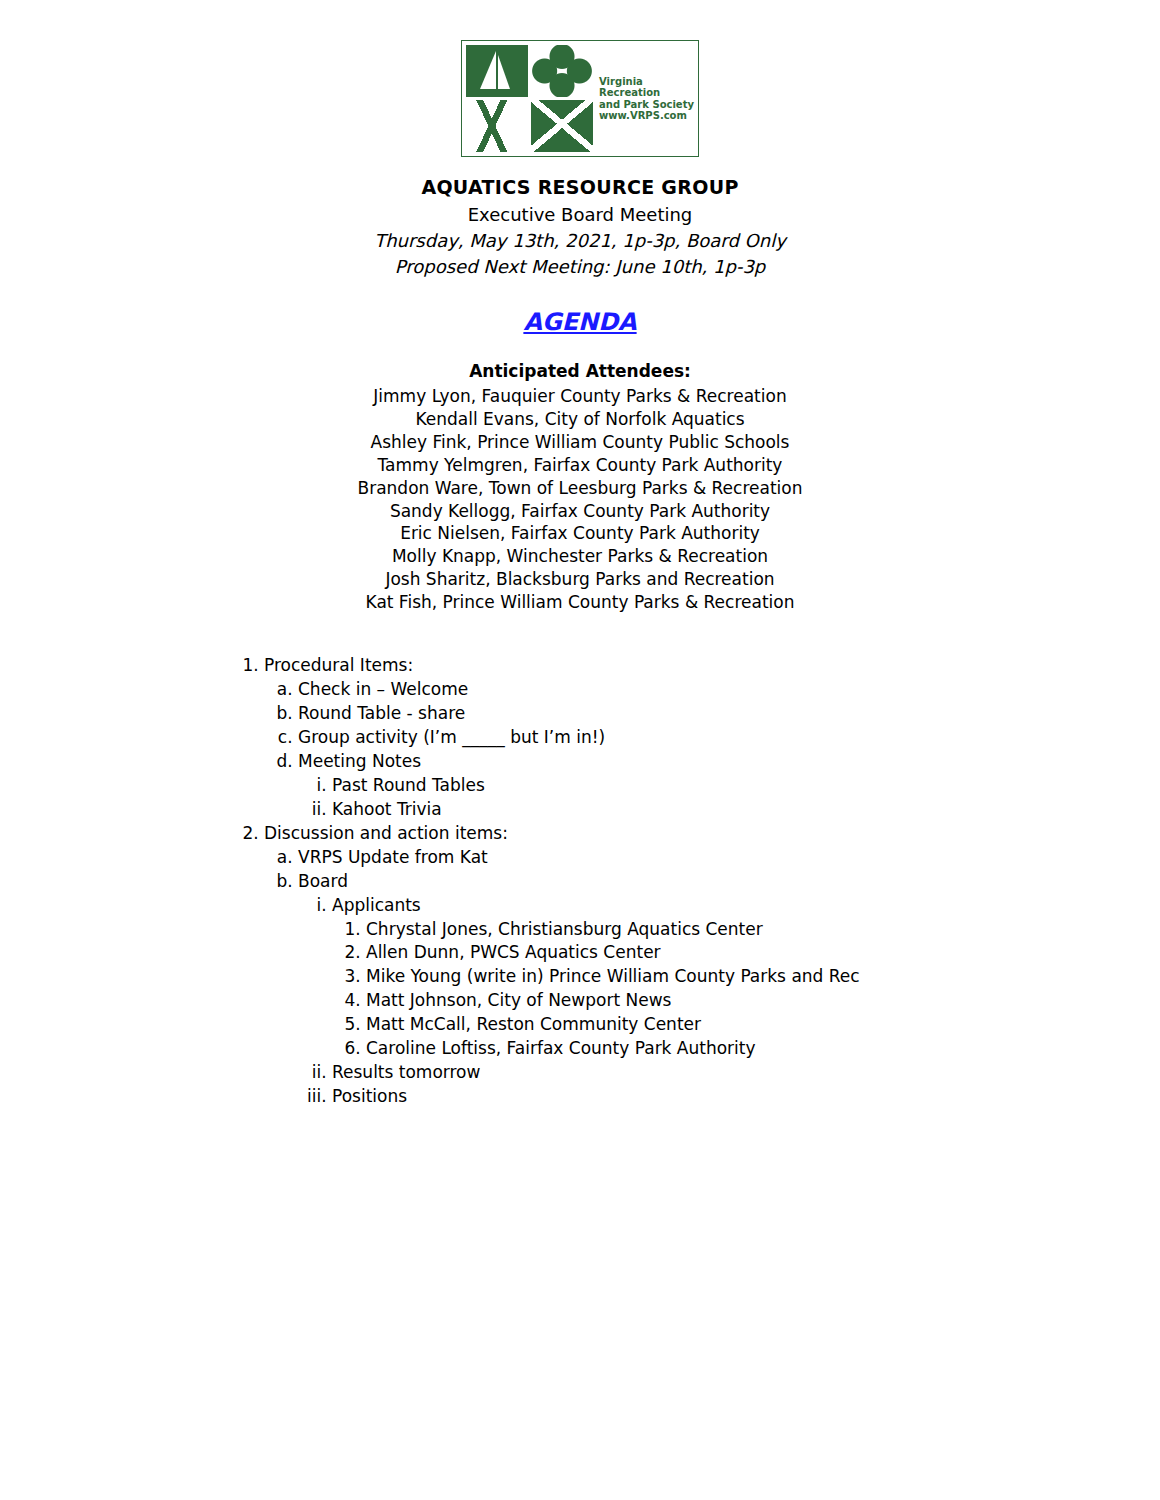Virginia
Recreation
and Park Society
www.VRPS.com
AQUATICS RESOURCE GROUP
Executive Board Meeting
Thursday, May 13th, 2021, 1p-3p, Board Only
Proposed Next Meeting: June 10th, 1p-3p
AGENDA
Anticipated Attendees:
Jimmy Lyon, Fauquier County Parks & Recreation
Kendall Evans, City of Norfolk Aquatics
Ashley Fink, Prince William County Public Schools
Tammy Yelmgren, Fairfax County Park Authority
Brandon Ware, Town of Leesburg Parks & Recreation
Sandy Kellogg, Fairfax County Park Authority
Eric Nielsen, Fairfax County Park Authority
Molly Knapp, Winchester Parks & Recreation
Josh Sharitz, Blacksburg Parks and Recreation
Kat Fish, Prince William County Parks & Recreation
Procedural Items:
Check in – Welcome
Round Table - share
Group activity (I’m _____ but I’m in!)
Meeting Notes
Past Round Tables
Kahoot Trivia
Discussion and action items:
VRPS Update from Kat
Board
Applicants
Chrystal Jones, Christiansburg Aquatics Center
Allen Dunn, PWCS Aquatics Center
Mike Young (write in) Prince William County Parks and Rec
Matt Johnson, City of Newport News
Matt McCall, Reston Community Center
Caroline Loftiss, Fairfax County Park Authority
Results tomorrow
Positions